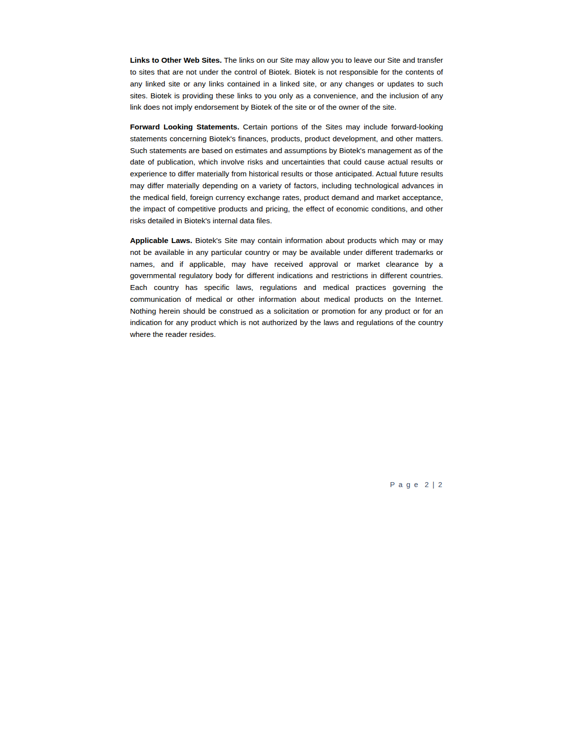Links to Other Web Sites. The links on our Site may allow you to leave our Site and transfer to sites that are not under the control of Biotek. Biotek is not responsible for the contents of any linked site or any links contained in a linked site, or any changes or updates to such sites. Biotek is providing these links to you only as a convenience, and the inclusion of any link does not imply endorsement by Biotek of the site or of the owner of the site.
Forward Looking Statements. Certain portions of the Sites may include forward-looking statements concerning Biotek's finances, products, product development, and other matters. Such statements are based on estimates and assumptions by Biotek's management as of the date of publication, which involve risks and uncertainties that could cause actual results or experience to differ materially from historical results or those anticipated. Actual future results may differ materially depending on a variety of factors, including technological advances in the medical field, foreign currency exchange rates, product demand and market acceptance, the impact of competitive products and pricing, the effect of economic conditions, and other risks detailed in Biotek's internal data files.
Applicable Laws. Biotek's Site may contain information about products which may or may not be available in any particular country or may be available under different trademarks or names, and if applicable, may have received approval or market clearance by a governmental regulatory body for different indications and restrictions in different countries. Each country has specific laws, regulations and medical practices governing the communication of medical or other information about medical products on the Internet. Nothing herein should be construed as a solicitation or promotion for any product or for an indication for any product which is not authorized by the laws and regulations of the country where the reader resides.
P a g e 2 | 2